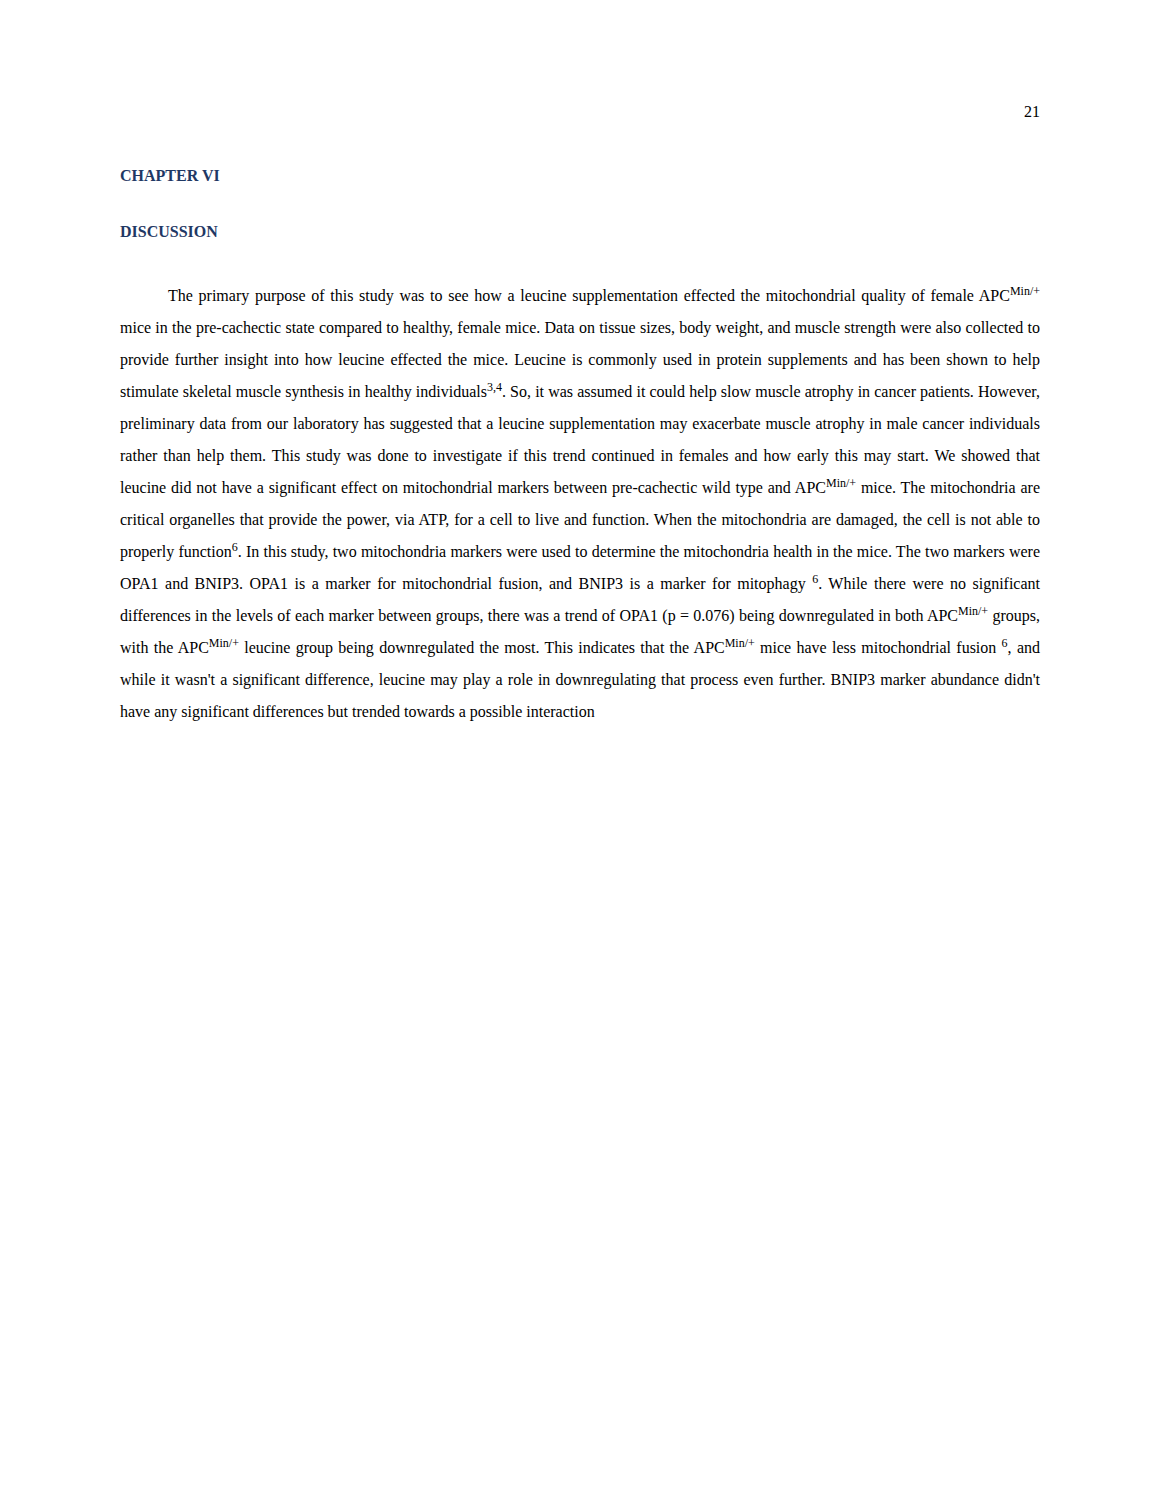21
CHAPTER VI
DISCUSSION
The primary purpose of this study was to see how a leucine supplementation effected the mitochondrial quality of female APCMin/+ mice in the pre-cachectic state compared to healthy, female mice. Data on tissue sizes, body weight, and muscle strength were also collected to provide further insight into how leucine effected the mice. Leucine is commonly used in protein supplements and has been shown to help stimulate skeletal muscle synthesis in healthy individuals3,4. So, it was assumed it could help slow muscle atrophy in cancer patients. However, preliminary data from our laboratory has suggested that a leucine supplementation may exacerbate muscle atrophy in male cancer individuals rather than help them. This study was done to investigate if this trend continued in females and how early this may start. We showed that leucine did not have a significant effect on mitochondrial markers between pre-cachectic wild type and APCMin/+ mice. The mitochondria are critical organelles that provide the power, via ATP, for a cell to live and function. When the mitochondria are damaged, the cell is not able to properly function6. In this study, two mitochondria markers were used to determine the mitochondria health in the mice. The two markers were OPA1 and BNIP3. OPA1 is a marker for mitochondrial fusion, and BNIP3 is a marker for mitophagy 6. While there were no significant differences in the levels of each marker between groups, there was a trend of OPA1 (p = 0.076) being downregulated in both APCMin/+ groups, with the APCMin/+ leucine group being downregulated the most. This indicates that the APCMin/+ mice have less mitochondrial fusion 6, and while it wasn't a significant difference, leucine may play a role in downregulating that process even further. BNIP3 marker abundance didn't have any significant differences but trended towards a possible interaction